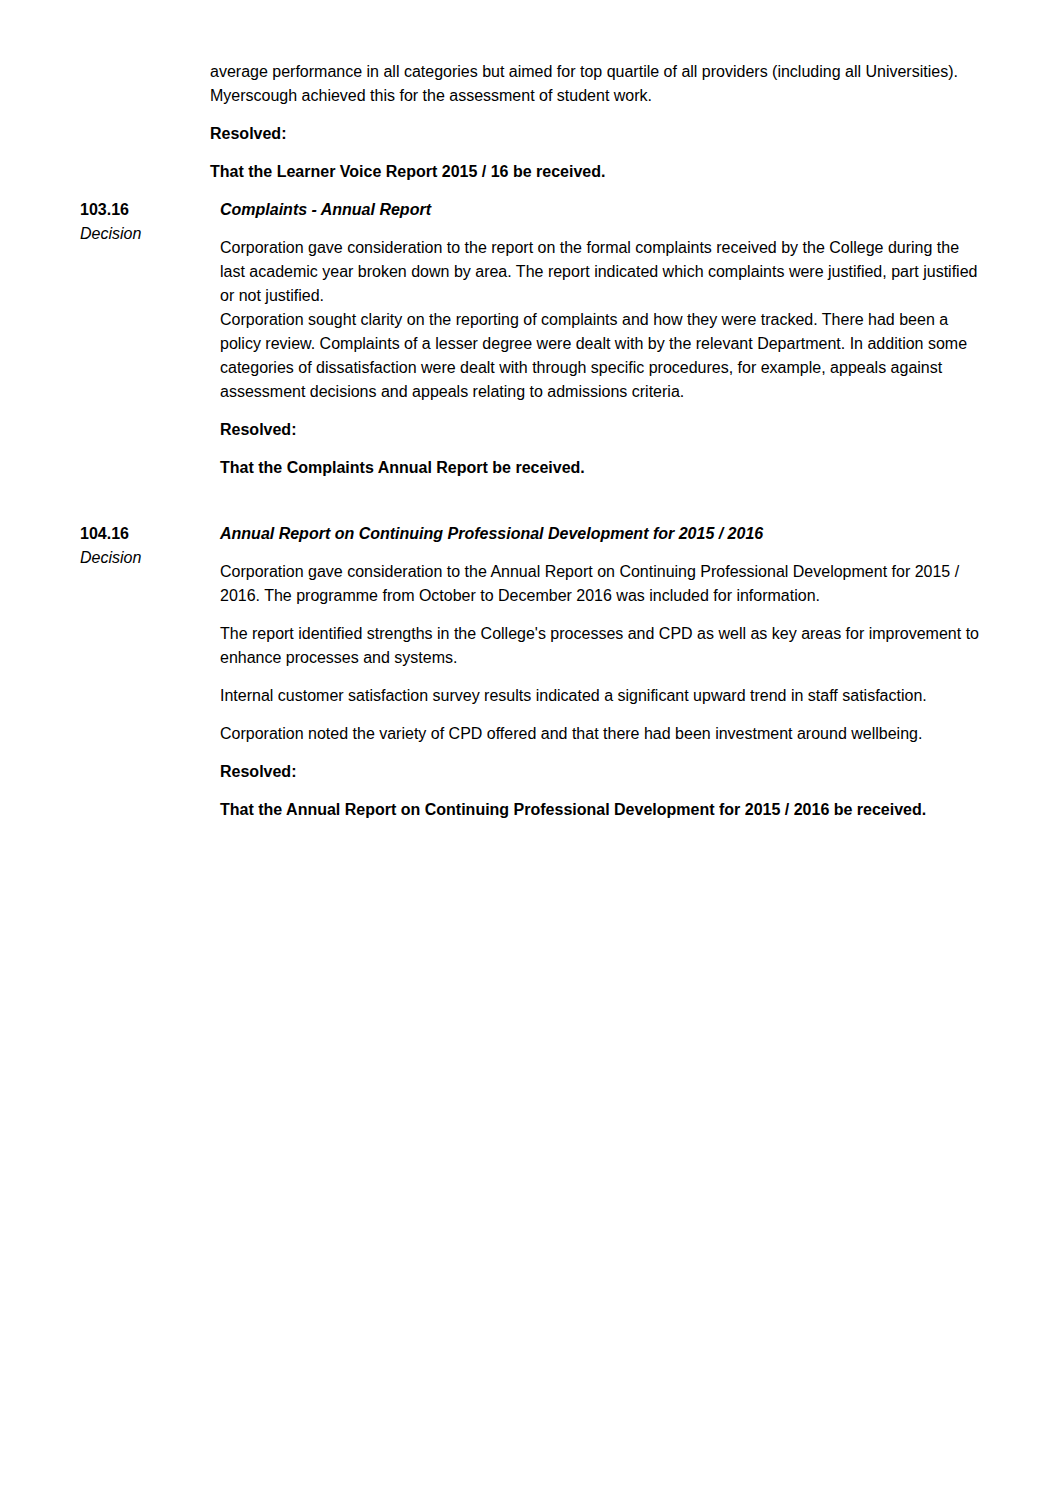average performance in all categories but aimed for top quartile of all providers (including all Universities). Myerscough achieved this for the assessment of student work.
Resolved:
That the Learner Voice Report 2015 / 16 be received.
103.16
Decision
Complaints - Annual Report
Corporation gave consideration to the report on the formal complaints received by the College during the last academic year broken down by area. The report indicated which complaints were justified, part justified or not justified.
Corporation sought clarity on the reporting of complaints and how they were tracked. There had been a policy review. Complaints of a lesser degree were dealt with by the relevant Department. In addition some categories of dissatisfaction were dealt with through specific procedures, for example, appeals against assessment decisions and appeals relating to admissions criteria.
Resolved:
That the Complaints Annual Report be received.
104.16
Decision
Annual Report on Continuing Professional Development for 2015 / 2016
Corporation gave consideration to the Annual Report on Continuing Professional Development for 2015 / 2016. The programme from October to December 2016 was included for information.
The report identified strengths in the College's processes and CPD as well as key areas for improvement to enhance processes and systems.
Internal customer satisfaction survey results indicated a significant upward trend in staff satisfaction.
Corporation noted the variety of CPD offered and that there had been investment around wellbeing.
Resolved:
That the Annual Report on Continuing Professional Development for 2015 / 2016 be received.